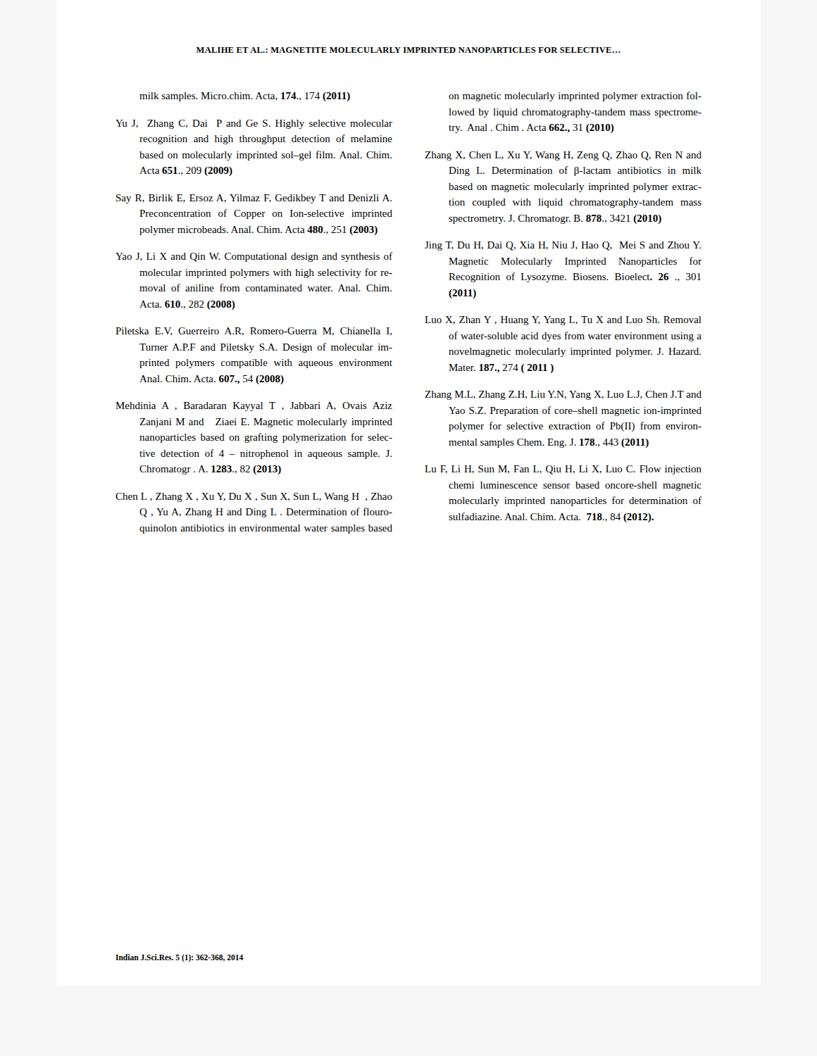Malihe et al.: Magnetite Molecularly Imprinted Nanoparticles for Selective…
milk samples. Micro.chim. Acta, 174., 174 (2011)
Yu J, Zhang C, Dai P and Ge S. Highly selective molecular recognition and high throughput detection of melamine based on molecularly imprinted sol–gel film. Anal. Chim. Acta 651., 209 (2009)
Say R, Birlik E, Ersoz A, Yilmaz F, Gedikbey T and Denizli A. Preconcentration of Copper on Ion-selective imprinted polymer microbeads. Anal. Chim. Acta 480., 251 (2003)
Yao J, Li X and Qin W. Computational design and synthesis of molecular imprinted polymers with high selectivity for removal of aniline from contaminated water. Anal. Chim. Acta. 610., 282 (2008)
Piletska E.V, Guerreiro A.R, Romero-Guerra M, Chianella I, Turner A.P.F and Piletsky S.A. Design of molecular imprinted polymers compatible with aqueous environment Anal. Chim. Acta. 607., 54 (2008)
Mehdinia A , Baradaran Kayyal T , Jabbari A, Ovais Aziz Zanjani M and Ziaei E. Magnetic molecularly imprinted nanoparticles based on grafting polymerization for selective detection of 4 – nitrophenol in aqueous sample. J. Chromatogr . A. 1283., 82 (2013)
Chen L , Zhang X , Xu Y, Du X , Sun X, Sun L, Wang H , Zhao Q , Yu A, Zhang H and Ding L . Determination of flouroquinolon antibiotics in environmental water samples based on magnetic molecularly imprinted polymer extraction followed by liquid chromatography-tandem mass spectrometry. Anal . Chim . Acta 662., 31 (2010)
Zhang X, Chen L, Xu Y, Wang H, Zeng Q, Zhao Q, Ren N and Ding L. Determination of β-lactam antibiotics in milk based on magnetic molecularly imprinted polymer extraction coupled with liquid chromatography-tandem mass spectrometry. J. Chromatogr. B. 878., 3421 (2010)
Jing T, Du H, Dai Q, Xia H, Niu J, Hao Q, Mei S and Zhou Y. Magnetic Molecularly Imprinted Nanoparticles for Recognition of Lysozyme. Biosens. Bioelect. 26 ., 301 (2011)
Luo X, Zhan Y , Huang Y, Yang L, Tu X and Luo Sh. Removal of water-soluble acid dyes from water environment using a novelmagnetic molecularly imprinted polymer. J. Hazard. Mater. 187., 274 ( 2011 )
Zhang M.L, Zhang Z.H, Liu Y.N, Yang X, Luo L.J, Chen J.T and Yao S.Z. Preparation of core–shell magnetic ion-imprinted polymer for selective extraction of Pb(II) from environmental samples Chem. Eng. J. 178., 443 (2011)
Lu F, Li H, Sun M, Fan L, Qiu H, Li X, Luo C. Flow injection chemi luminescence sensor based oncore-shell magnetic molecularly imprinted nanoparticles for determination of sulfadiazine. Anal. Chim. Acta. 718., 84 (2012).
Indian J.Sci.Res. 5 (1): 362-368, 2014